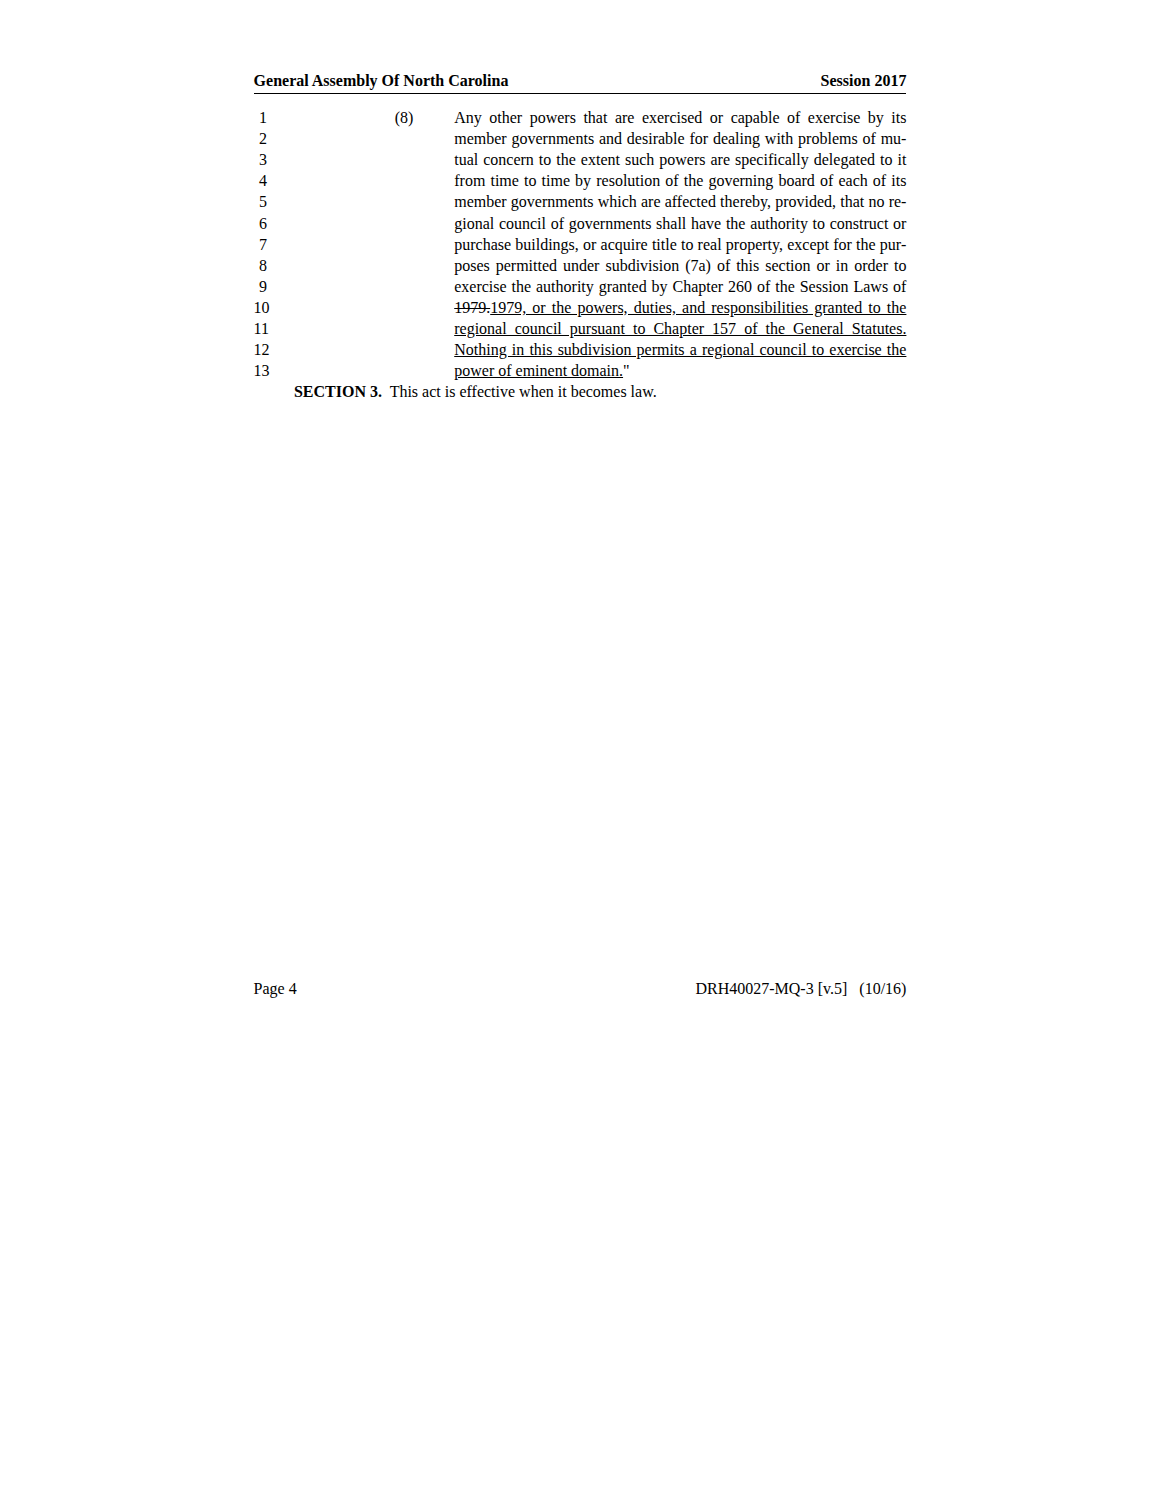General Assembly Of North Carolina
Session 2017
1 2 3 4 5 6 7 8 9 10 11 12 13
(8)
Any other powers that are exercised or capable of exercise by its member governments and desirable for dealing with problems of mutual concern to the extent such powers are specifically delegated to it from time to time by resolution of the governing board of each of its member governments which are affected thereby, provided, that no regional council of governments shall have the authority to construct or purchase buildings, or acquire title to real property, except for the purposes permitted under subdivision (7a) of this section or in order to exercise the authority granted by Chapter 260 of the Session Laws of 1979. 1979, or the powers, duties, and responsibilities granted to the regional council pursuant to Chapter 157 of the General Statutes. Nothing in this subdivision permits a regional council to exercise the power of eminent domain."
SECTION 3. This act is effective when it becomes law.
Page 4
DRH40027-MQ-3 [v.5] (10/16)